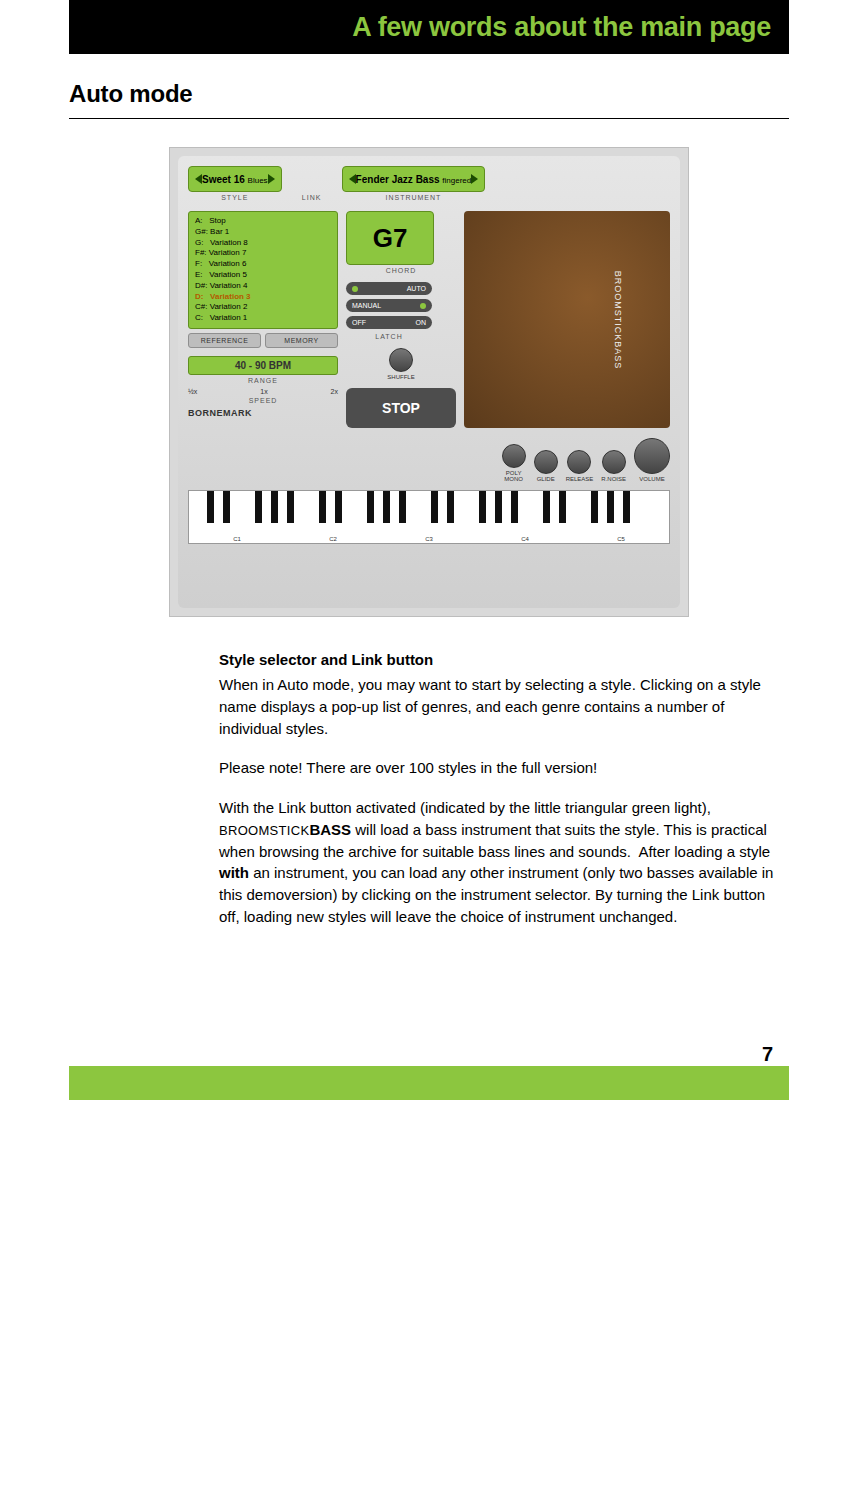A few words about the main page
Auto mode
Sweet 16 Blues
STYLE
LINK
Fender Jazz Bass fingered
INSTRUMENT
A: Stop
G#: Bar 1
G: Variation 8
F#: Variation 7
F: Variation 6
E: Variation 5
D#: Variation 4
D: Variation 3
C#: Variation 2
C: Variation 1
REFERENCE
MEMORY
40 - 90 BPM
RANGE
½x 1x 2x
SPEED
BORNEMARK
G7
CHORD
AUTO
MANUAL
OFF ON
LATCH
SHUFFLE
STOP
POLY
MONO
GLIDE
RELEASE
R.NOISE
VOLUME
C1 C2 C3 C4 C5
Style selector and Link button
When in Auto mode, you may want to start by selecting a style. Clicking on a style name displays a pop-up list of genres, and each genre contains a number of individual styles.
Please note! There are over 100 styles in the full version!
With the Link button activated (indicated by the little triangular green light), BROOMSTICK BASS will load a bass instrument that suits the style. This is practical when browsing the archive for suitable bass lines and sounds. After loading a style with an instrument, you can load any other instrument (only two basses available in this demoversion) by clicking on the instrument selector. By turning the Link button off, loading new styles will leave the choice of instrument unchanged.
7